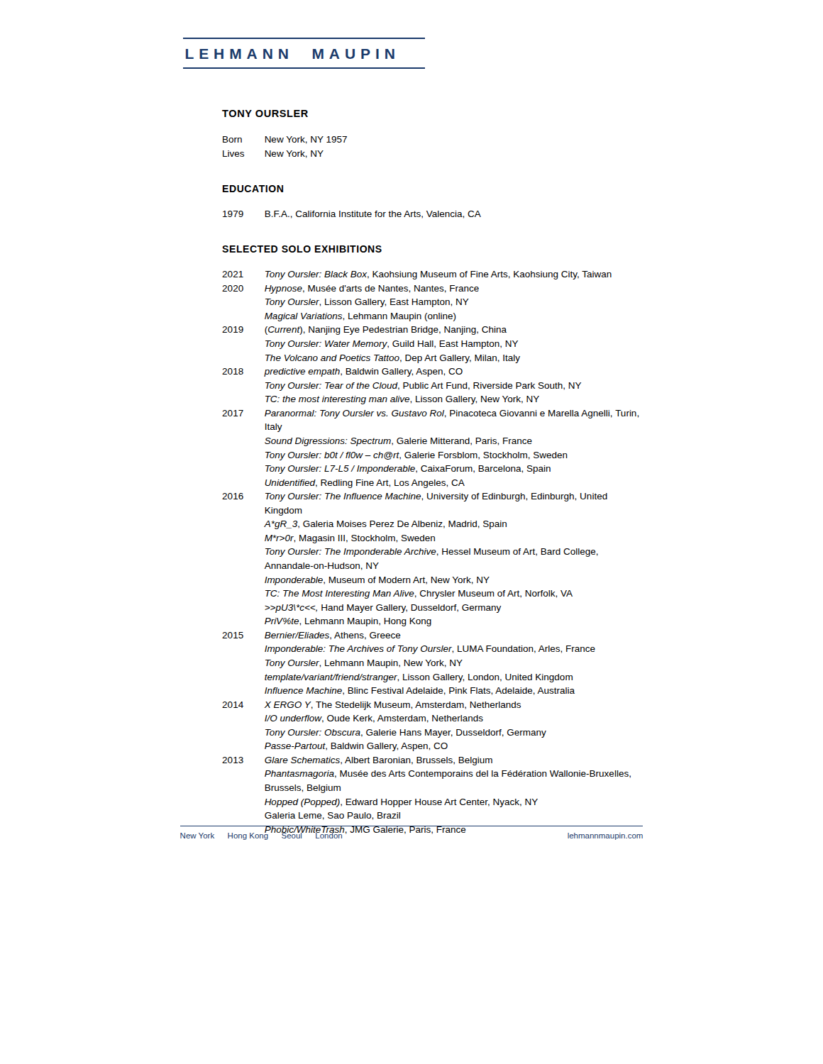LEHMANN MAUPIN
TONY OURSLER
| Born | New York, NY 1957 |
| Lives | New York, NY |
EDUCATION
| 1979 | B.F.A., California Institute for the Arts, Valencia, CA |
SELECTED SOLO EXHIBITIONS
| 2021 | Tony Oursler: Black Box , Kaohsiung Museum of Fine Arts, Kaohsiung City, Taiwan |
| 2020 | Hypnose , Musée d'arts de Nantes, Nantes, France Tony Oursler , Lisson Gallery, East Hampton, NY Magical Variations , Lehmann Maupin (online) |
| 2019 | ( Current ), Nanjing Eye Pedestrian Bridge, Nanjing, China Tony Oursler: Water Memory , Guild Hall, East Hampton, NY The Volcano and Poetics Tattoo , Dep Art Gallery, Milan, Italy |
| 2018 | predictive empath , Baldwin Gallery, Aspen, CO Tony Oursler: Tear of the Cloud , Public Art Fund, Riverside Park South, NY TC: the most interesting man alive , Lisson Gallery, New York, NY |
| 2017 | Paranormal: Tony Oursler vs. Gustavo Rol , Pinacoteca Giovanni e Marella Agnelli, Turin, Italy Sound Digressions: Spectrum , Galerie Mitterand, Paris, France Tony Oursler: b0t / fl0w – ch@rt , Galerie Forsblom, Stockholm, Sweden Tony Oursler: L7-L5 / Imponderable , CaixaForum, Barcelona, Spain Unidentified , Redling Fine Art, Los Angeles, CA |
| 2016 | Tony Oursler: The Influence Machine , University of Edinburgh, Edinburgh, United Kingdom A*gR_3 , Galeria Moises Perez De Albeniz, Madrid, Spain M*r>0r , Magasin III, Stockholm, Sweden Tony Oursler: The Imponderable Archive , Hessel Museum of Art, Bard College, Annandale-on-Hudson, NY Imponderable , Museum of Modern Art, New York, NY TC: The Most Interesting Man Alive , Chrysler Museum of Art, Norfolk, VA >>pU3\*c<<, Hand Mayer Gallery, Dusseldorf, Germany PriV%te , Lehmann Maupin, Hong Kong |
| 2015 | Bernier/Eliades , Athens, Greece Imponderable: The Archives of Tony Oursler , LUMA Foundation, Arles, France Tony Oursler , Lehmann Maupin, New York, NY template/variant/friend/stranger , Lisson Gallery, London, United Kingdom Influence Machine , Blinc Festival Adelaide, Pink Flats, Adelaide, Australia |
| 2014 | X ERGO Y , The Stedelijk Museum, Amsterdam, Netherlands I/O underflow , Oude Kerk, Amsterdam, Netherlands Tony Oursler: Obscura , Galerie Hans Mayer, Dusseldorf, Germany Passe-Partout , Baldwin Gallery, Aspen, CO |
| 2013 | Glare Schematics , Albert Baronian, Brussels, Belgium Phantasmagoria , Musée des Arts Contemporains del la Fédération Wallonie-Bruxelles, Brussels, Belgium Hopped (Popped) , Edward Hopper House Art Center, Nyack, NY Galeria Leme, Sao Paulo, Brazil Phobic/WhiteTrash , JMG Galerie, Paris, France |
New York Hong Kong Seoul London
lehmannmaupin.com